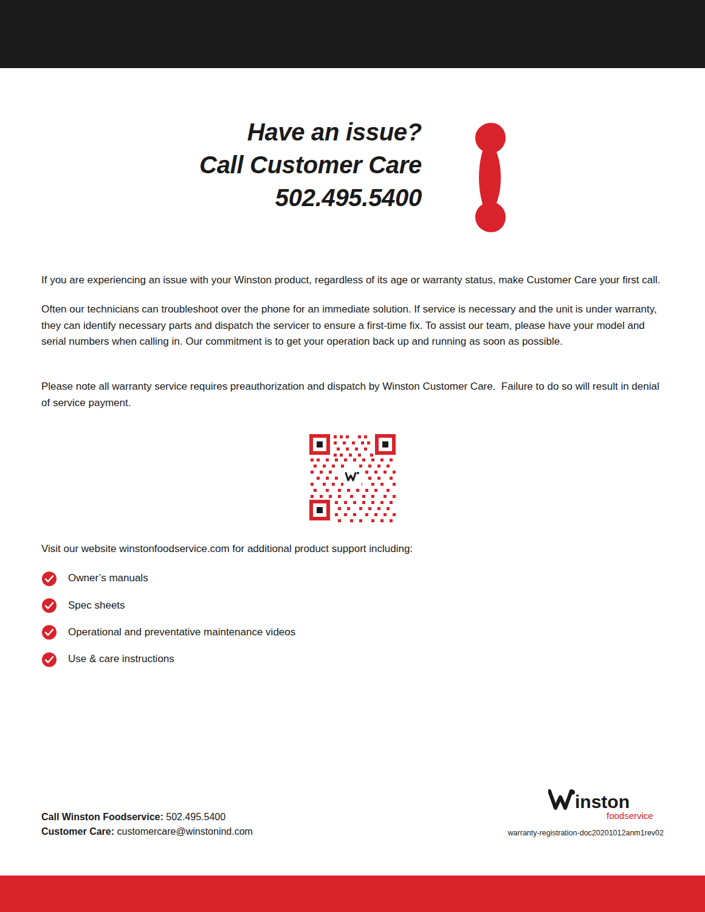Have an issue?
Call Customer Care
502.495.5400
If you are experiencing an issue with your Winston product, regardless of its age or warranty status, make Customer Care your first call.
Often our technicians can troubleshoot over the phone for an immediate solution. If service is necessary and the unit is under warranty, they can identify necessary parts and dispatch the servicer to ensure a first-time fix. To assist our team, please have your model and serial numbers when calling in. Our commitment is to get your operation back up and running as soon as possible.
Please note all warranty service requires preauthorization and dispatch by Winston Customer Care. Failure to do so will result in denial of service payment.
Visit our website winstonfoodservice.com for additional product support including:
Owner’s manuals
Spec sheets
Operational and preventative maintenance videos
Use & care instructions
Call Winston Foodservice: 502.495.5400
Customer Care: customercare@winstonind.com
inston foodservice
warranty-registration-doc20201012anm1rev02